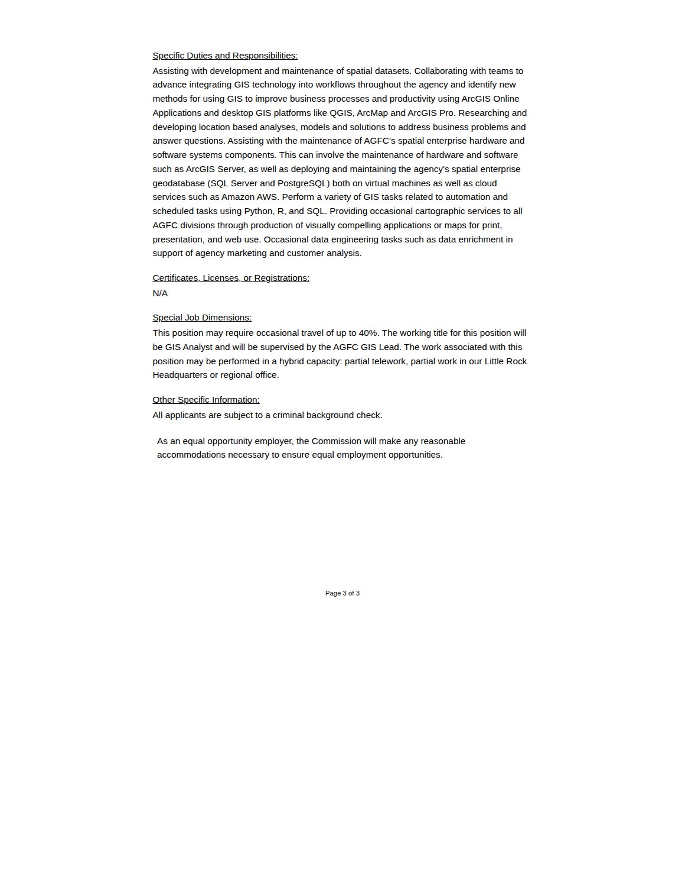Specific Duties and Responsibilities:
Assisting with development and maintenance of spatial datasets. Collaborating with teams to advance integrating GIS technology into workflows throughout the agency and identify new methods for using GIS to improve business processes and productivity using ArcGIS Online Applications and desktop GIS platforms like QGIS, ArcMap and ArcGIS Pro. Researching and developing location based analyses, models and solutions to address business problems and answer questions. Assisting with the maintenance of AGFC’s spatial enterprise hardware and software systems components. This can involve the maintenance of hardware and software such as ArcGIS Server, as well as deploying and maintaining the agency's spatial enterprise geodatabase (SQL Server and PostgreSQL) both on virtual machines as well as cloud services such as Amazon AWS. Perform a variety of GIS tasks related to automation and scheduled tasks using Python, R, and SQL. Providing occasional cartographic services to all AGFC divisions through production of visually compelling applications or maps for print, presentation, and web use. Occasional data engineering tasks such as data enrichment in support of agency marketing and customer analysis.
Certificates, Licenses, or Registrations:
N/A
Special Job Dimensions:
This position may require occasional travel of up to 40%. The working title for this position will be GIS Analyst and will be supervised by the AGFC GIS Lead. The work associated with this position may be performed in a hybrid capacity: partial telework, partial work in our Little Rock Headquarters or regional office.
Other Specific Information:
All applicants are subject to a criminal background check.
As an equal opportunity employer, the Commission will make any reasonable accommodations necessary to ensure equal employment opportunities.
Page 3 of 3